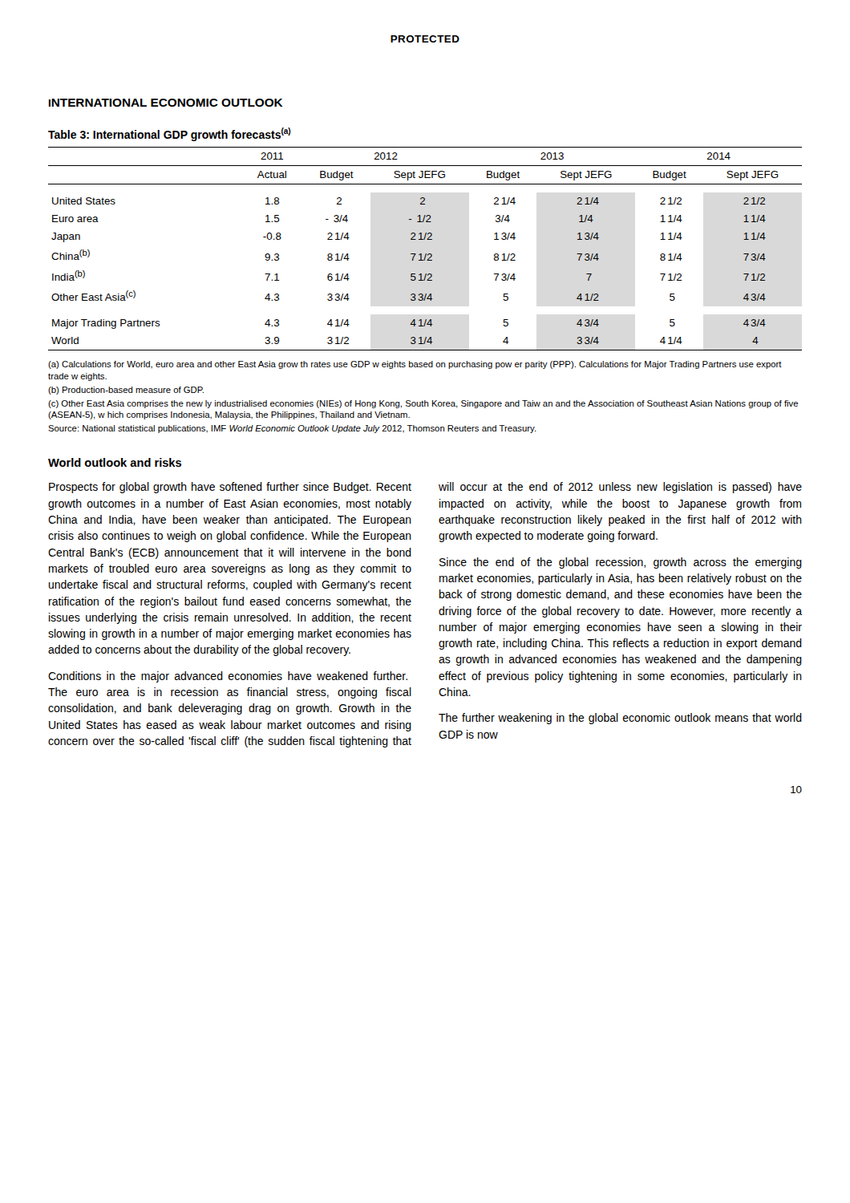PROTECTED
INTERNATIONAL ECONOMIC OUTLOOK
Table 3: International GDP growth forecasts(a)
| | 2011 | 2012 | 2013 | 2014 |
| --- | --- | --- | --- | --- |
| | Actual | Budget | Sept JEFG | Budget | Sept JEFG | Budget | Sept JEFG |
| United States | 1.8 | 2 | 2 | 2 1/4 | 2 1/4 | 2 1/2 | 2 1/2 |
| Euro area | 1.5 | - 3/4 | - 1/2 | 3/4 | 1/4 | 1 1/4 | 1 1/4 |
| Japan | -0.8 | 2 1/4 | 2 1/2 | 1 3/4 | 1 3/4 | 1 1/4 | 1 1/4 |
| China (b) | 9.3 | 8 1/4 | 7 1/2 | 8 1/2 | 7 3/4 | 8 1/4 | 7 3/4 |
| India (b) | 7.1 | 6 1/4 | 5 1/2 | 7 3/4 | 7 | 7 1/2 | 7 1/2 |
| Other East Asia (c) | 4.3 | 3 3/4 | 3 3/4 | 5 | 4 1/2 | 5 | 4 3/4 |
| Major Trading Partners | 4.3 | 4 1/4 | 4 1/4 | 5 | 4 3/4 | 5 | 4 3/4 |
| World | 3.9 | 3 1/2 | 3 1/4 | 4 | 3 3/4 | 4 1/4 | 4 |
(a) Calculations for World, euro area and other East Asia grow th rates use GDP w eights based on purchasing pow er parity (PPP). Calculations for Major Trading Partners use export trade w eights.
(b) Production-based measure of GDP.
(c) Other East Asia comprises the new ly industrialised economies (NIEs) of Hong Kong, South Korea, Singapore and Taiw an and the Association of Southeast Asian Nations group of five (ASEAN-5), w hich comprises Indonesia, Malaysia, the Philippines, Thailand and Vietnam.
Source: National statistical publications, IMF World Economic Outlook Update July 2012, Thomson Reuters and Treasury.
World outlook and risks
Prospects for global growth have softened further since Budget. Recent growth outcomes in a number of East Asian economies, most notably China and India, have been weaker than anticipated. The European crisis also continues to weigh on global confidence. While the European Central Bank's (ECB) announcement that it will intervene in the bond markets of troubled euro area sovereigns as long as they commit to undertake fiscal and structural reforms, coupled with Germany's recent ratification of the region's bailout fund eased concerns somewhat, the issues underlying the crisis remain unresolved. In addition, the recent slowing in growth in a number of major emerging market economies has added to concerns about the durability of the global recovery.
Conditions in the major advanced economies have weakened further. The euro area is in recession as financial stress, ongoing fiscal consolidation, and bank deleveraging drag on growth. Growth in the United States has eased as weak labour market outcomes and rising concern over the so-called 'fiscal cliff' (the sudden fiscal tightening that will occur at the end of 2012 unless new legislation is passed) have impacted on activity, while the boost to Japanese growth from earthquake reconstruction likely peaked in the first half of 2012 with growth expected to moderate going forward.
Since the end of the global recession, growth across the emerging market economies, particularly in Asia, has been relatively robust on the back of strong domestic demand, and these economies have been the driving force of the global recovery to date. However, more recently a number of major emerging economies have seen a slowing in their growth rate, including China. This reflects a reduction in export demand as growth in advanced economies has weakened and the dampening effect of previous policy tightening in some economies, particularly in China.
The further weakening in the global economic outlook means that world GDP is now
10